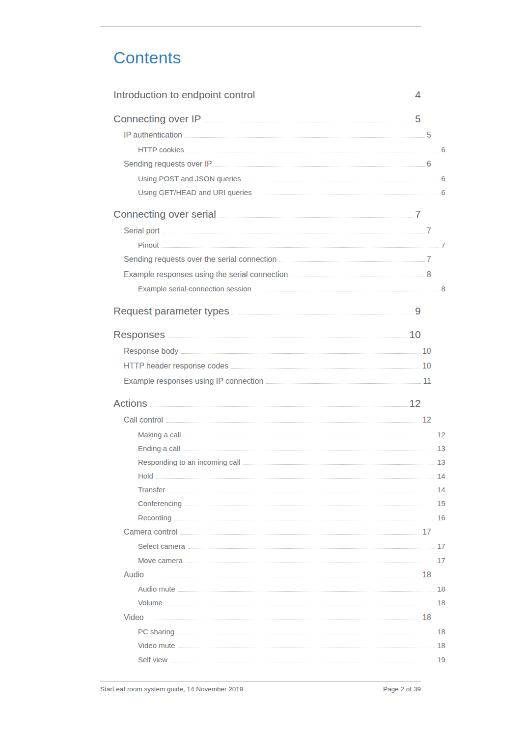Contents
Introduction to endpoint control 4
Connecting over IP 5
IP authentication 5
HTTP cookies 6
Sending requests over IP 6
Using POST and JSON queries 6
Using GET/HEAD and URI queries 6
Connecting over serial 7
Serial port 7
Pinout 7
Sending requests over the serial connection 7
Example responses using the serial connection 8
Example serial-connection session 8
Request parameter types 9
Responses 10
Response body 10
HTTP header response codes 10
Example responses using IP connection 11
Actions 12
Call control 12
Making a call 12
Ending a call 13
Responding to an incoming call 13
Hold 14
Transfer 14
Conferencing 15
Recording 16
Camera control 17
Select camera 17
Move camera 17
Audio 18
Audio mute 18
Volume 18
Video 18
PC sharing 18
Video mute 18
Self view 19
StarLeaf room system guide, 14 November 2019 Page 2 of 39